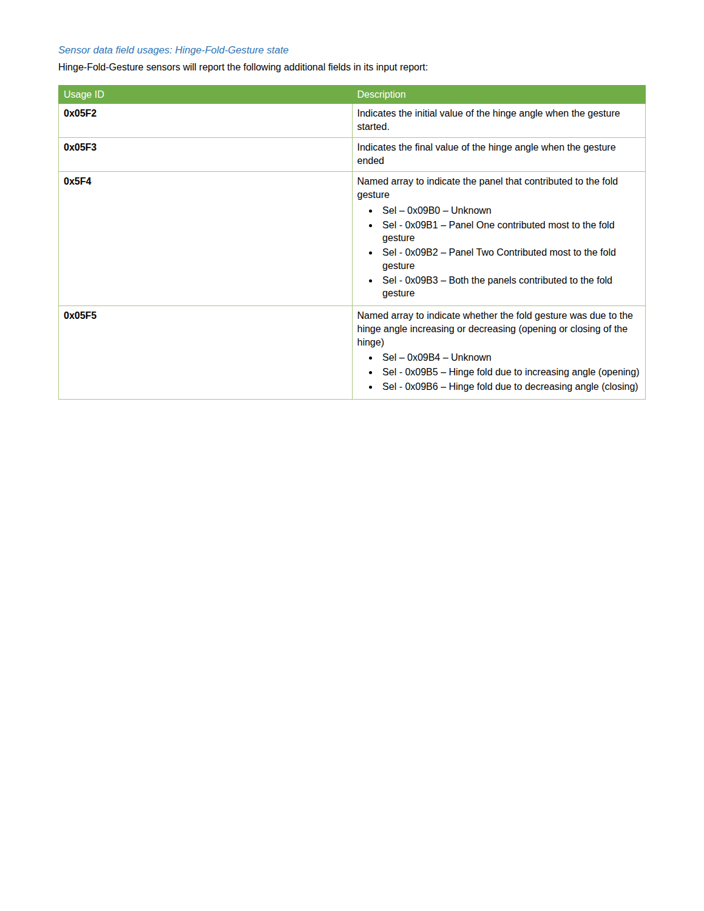Sensor data field usages: Hinge-Fold-Gesture state
Hinge-Fold-Gesture sensors will report the following additional fields in its input report:
| Usage ID | Description |
| --- | --- |
| 0x05F2 | Indicates the initial value of the hinge angle when the gesture started. |
| 0x05F3 | Indicates the final value of the hinge angle when the gesture ended |
| 0x5F4 | Named array to indicate the panel that contributed to the fold gesture Sel – 0x09B0 – Unknown Sel - 0x09B1 – Panel One contributed most to the fold gesture Sel - 0x09B2 – Panel Two Contributed most to the fold gesture Sel - 0x09B3 – Both the panels contributed to the fold gesture |
| 0x05F5 | Named array to indicate whether the fold gesture was due to the hinge angle increasing or decreasing (opening or closing of the hinge) Sel – 0x09B4 – Unknown Sel - 0x09B5 – Hinge fold due to increasing angle (opening) Sel - 0x09B6 – Hinge fold due to decreasing angle (closing) |